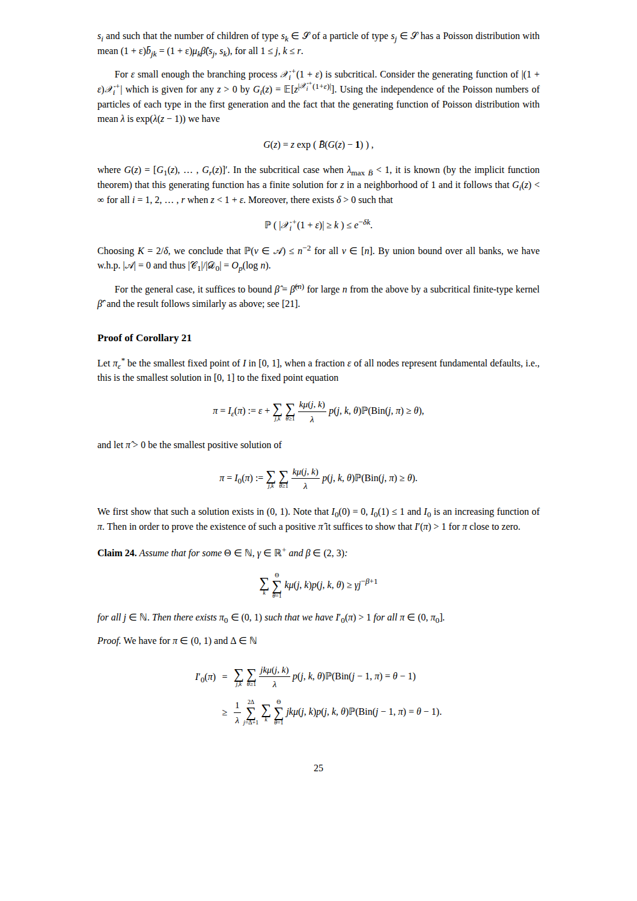si and such that the number of children of type sk ∈ 𝒮 of a particle of type sj ∈ 𝒮 has a Poisson distribution with mean (1 + ε)b̄jk = (1 + ε)μk β̂(sj, sk), for all 1 ≤ j, k ≤ r.
For ε small enough the branching process 𝒳i+(1 + ε) is subcritical. Consider the generating function of |(1 + ε)𝒳i+| which is given for any z > 0 by Gi(z) = 𝔼[z|𝒳i+(1+ε)|]. Using the independence of the Poisson numbers of particles of each type in the first generation and the fact that the generating function of Poisson distribution with mean λ is exp(λ(z − 1)) we have
G(z) = z exp ( B̄(G(z) − 1) ) ,
where G(z) = [G1(z), … , Gr(z)]′. In the subcritical case when λmax B̄ < 1, it is known (by the implicit function theorem) that this generating function has a finite solution for z in a neighborhood of 1 and it follows that Gi(z) < ∞ for all i = 1, 2, … , r when z < 1 + ε. Moreover, there exists δ > 0 such that
ℙ ( |𝒳i+(1 + ε)| ≥ k ) ≤ e−δk.
Choosing K = 2/δ, we conclude that ℙ(v ∈ 𝒜) ≤ n−2 for all v ∈ [n]. By union bound over all banks, we have w.h.p. |𝒜| = 0 and thus |𝒞1|/|𝒟0| = Op(log n).
For the general case, it suffices to bound β̂ = β̂(n) for large n from the above by a subcritical finite-type kernel β̂′ and the result follows similarly as above; see [21].
Proof of Corollary 21
Let πε* be the smallest fixed point of I in [0, 1], when a fraction ε of all nodes represent fundamental defaults, i.e., this is the smallest solution in [0, 1] to the fixed point equation
π = Iε(π) := ε + ∑j,k ∑θ≥1 kμ(j, k) λ p(j, k, θ)ℙ(Bin(j, π) ≥ θ),
and let π̂ > 0 be the smallest positive solution of
π = I0(π) := ∑j,k ∑θ≥1 kμ(j, k) λ p(j, k, θ)ℙ(Bin(j, π) ≥ θ).
We first show that such a solution exists in (0, 1). Note that I0(0) = 0, I0(1) ≤ 1 and I0 is an increasing function of π. Then in order to prove the existence of such a positive π̂ it suffices to show that I′(π) > 1 for π close to zero.
Claim 24. Assume that for some Θ ∈ ℕ, γ ∈ ℝ+ and β ∈ (2, 3):
∑k Θ∑θ=1 kμ(j, k)p(j, k, θ) ≥ γj−β+1
for all j ∈ ℕ. Then there exists π0 ∈ (0, 1) such that we have I′0(π) > 1 for all π ∈ (0, π0].
Proof. We have for π ∈ (0, 1) and Δ ∈ ℕ
| I ′ 0 ( π ) | = | ∑ j , k ∑ θ ≥1 jkμ ( j , k ) λ p ( j , k , θ )ℙ(Bin( j − 1, π ) = θ − 1) |
| | ≥ | 1 λ 2Δ ∑ j =Δ+1 ∑ k Θ ∑ θ =1 jkμ ( j , k ) p ( j , k , θ )ℙ(Bin( j − 1, π ) = θ − 1). |
25